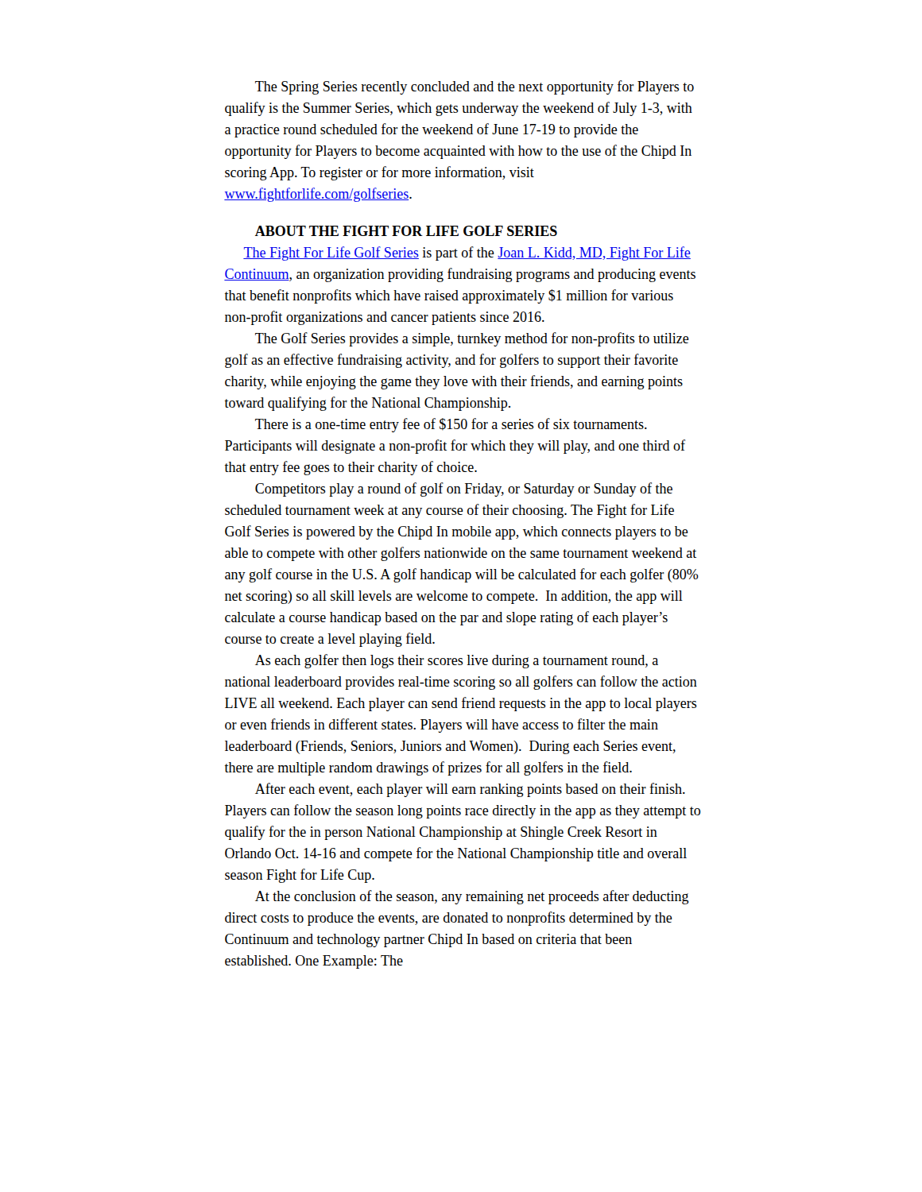The Spring Series recently concluded and the next opportunity for Players to qualify is the Summer Series, which gets underway the weekend of July 1-3, with a practice round scheduled for the weekend of June 17-19 to provide the opportunity for Players to become acquainted with how to the use of the Chipd In scoring App. To register or for more information, visit www.fightforlife.com/golfseries.
ABOUT THE FIGHT FOR LIFE GOLF SERIES
The Fight For Life Golf Series is part of the Joan L. Kidd, MD, Fight For Life Continuum, an organization providing fundraising programs and producing events that benefit nonprofits which have raised approximately $1 million for various non-profit organizations and cancer patients since 2016.
The Golf Series provides a simple, turnkey method for non-profits to utilize golf as an effective fundraising activity, and for golfers to support their favorite charity, while enjoying the game they love with their friends, and earning points toward qualifying for the National Championship.
There is a one-time entry fee of $150 for a series of six tournaments. Participants will designate a non-profit for which they will play, and one third of that entry fee goes to their charity of choice.
Competitors play a round of golf on Friday, or Saturday or Sunday of the scheduled tournament week at any course of their choosing. The Fight for Life Golf Series is powered by the Chipd In mobile app, which connects players to be able to compete with other golfers nationwide on the same tournament weekend at any golf course in the U.S. A golf handicap will be calculated for each golfer (80% net scoring) so all skill levels are welcome to compete. In addition, the app will calculate a course handicap based on the par and slope rating of each player’s course to create a level playing field.
As each golfer then logs their scores live during a tournament round, a national leaderboard provides real-time scoring so all golfers can follow the action LIVE all weekend. Each player can send friend requests in the app to local players or even friends in different states. Players will have access to filter the main leaderboard (Friends, Seniors, Juniors and Women). During each Series event, there are multiple random drawings of prizes for all golfers in the field.
After each event, each player will earn ranking points based on their finish. Players can follow the season long points race directly in the app as they attempt to qualify for the in person National Championship at Shingle Creek Resort in Orlando Oct. 14-16 and compete for the National Championship title and overall season Fight for Life Cup.
At the conclusion of the season, any remaining net proceeds after deducting direct costs to produce the events, are donated to nonprofits determined by the Continuum and technology partner Chipd In based on criteria that been established. One Example: The